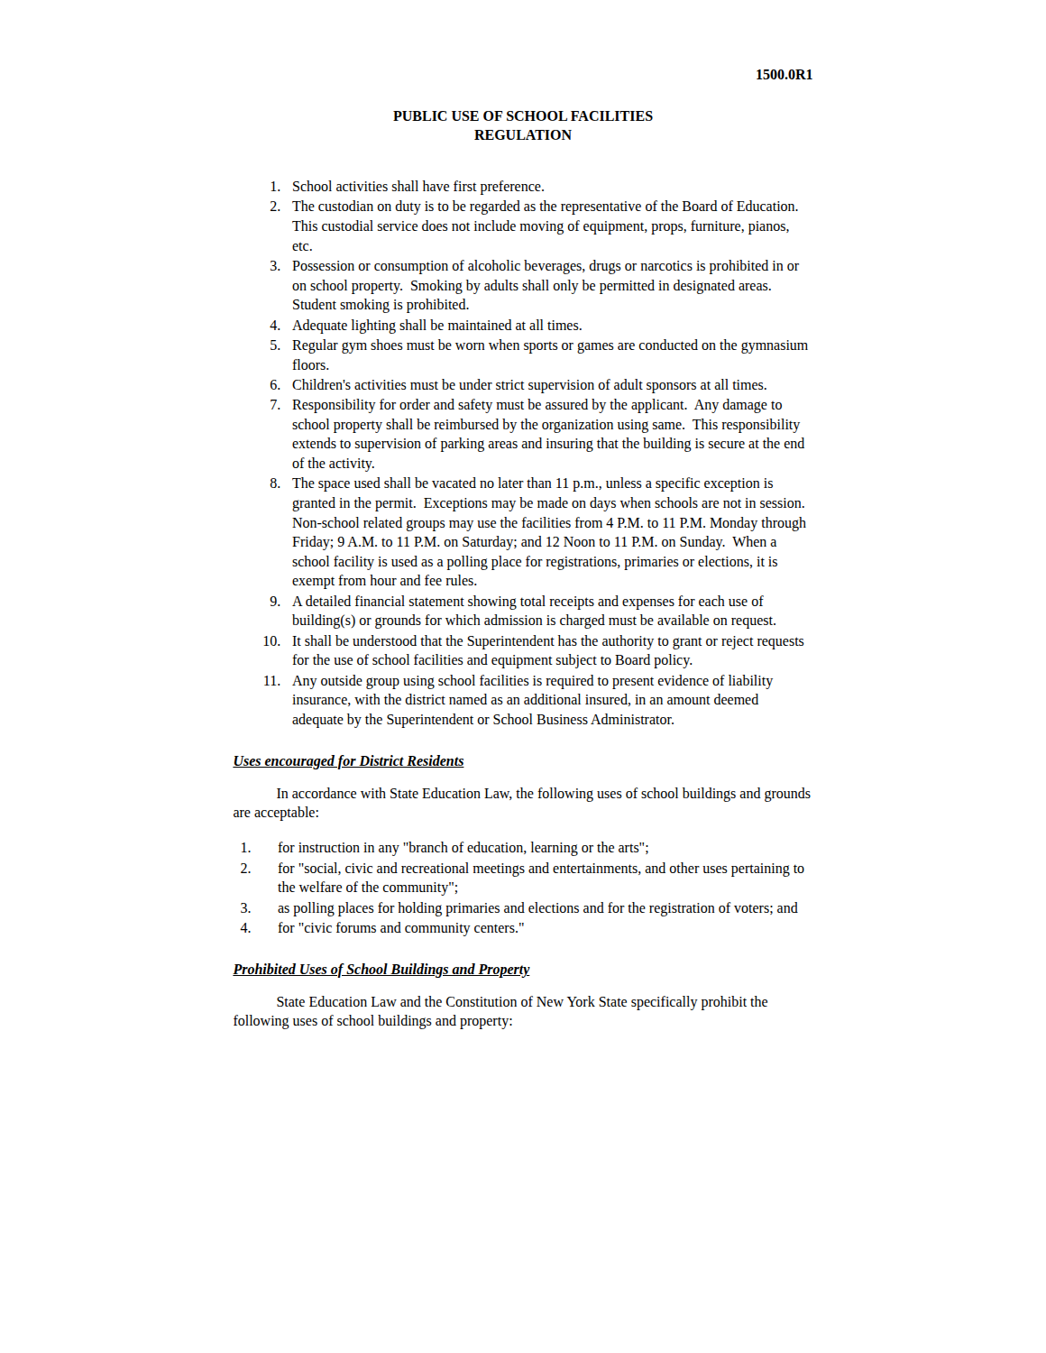1500.0R1
PUBLIC USE OF SCHOOL FACILITIES REGULATION
School activities shall have first preference.
The custodian on duty is to be regarded as the representative of the Board of Education. This custodial service does not include moving of equipment, props, furniture, pianos, etc.
Possession or consumption of alcoholic beverages, drugs or narcotics is prohibited in or on school property. Smoking by adults shall only be permitted in designated areas. Student smoking is prohibited.
Adequate lighting shall be maintained at all times.
Regular gym shoes must be worn when sports or games are conducted on the gymnasium floors.
Children's activities must be under strict supervision of adult sponsors at all times.
Responsibility for order and safety must be assured by the applicant. Any damage to school property shall be reimbursed by the organization using same. This responsibility extends to supervision of parking areas and insuring that the building is secure at the end of the activity.
The space used shall be vacated no later than 11 p.m., unless a specific exception is granted in the permit. Exceptions may be made on days when schools are not in session. Non-school related groups may use the facilities from 4 P.M. to 11 P.M. Monday through Friday; 9 A.M. to 11 P.M. on Saturday; and 12 Noon to 11 P.M. on Sunday. When a school facility is used as a polling place for registrations, primaries or elections, it is exempt from hour and fee rules.
A detailed financial statement showing total receipts and expenses for each use of building(s) or grounds for which admission is charged must be available on request.
It shall be understood that the Superintendent has the authority to grant or reject requests for the use of school facilities and equipment subject to Board policy.
Any outside group using school facilities is required to present evidence of liability insurance, with the district named as an additional insured, in an amount deemed adequate by the Superintendent or School Business Administrator.
Uses encouraged for District Residents
In accordance with State Education Law, the following uses of school buildings and grounds are acceptable:
for instruction in any "branch of education, learning or the arts";
for "social, civic and recreational meetings and entertainments, and other uses pertaining to the welfare of the community";
as polling places for holding primaries and elections and for the registration of voters; and
for "civic forums and community centers."
Prohibited Uses of School Buildings and Property
State Education Law and the Constitution of New York State specifically prohibit the following uses of school buildings and property: